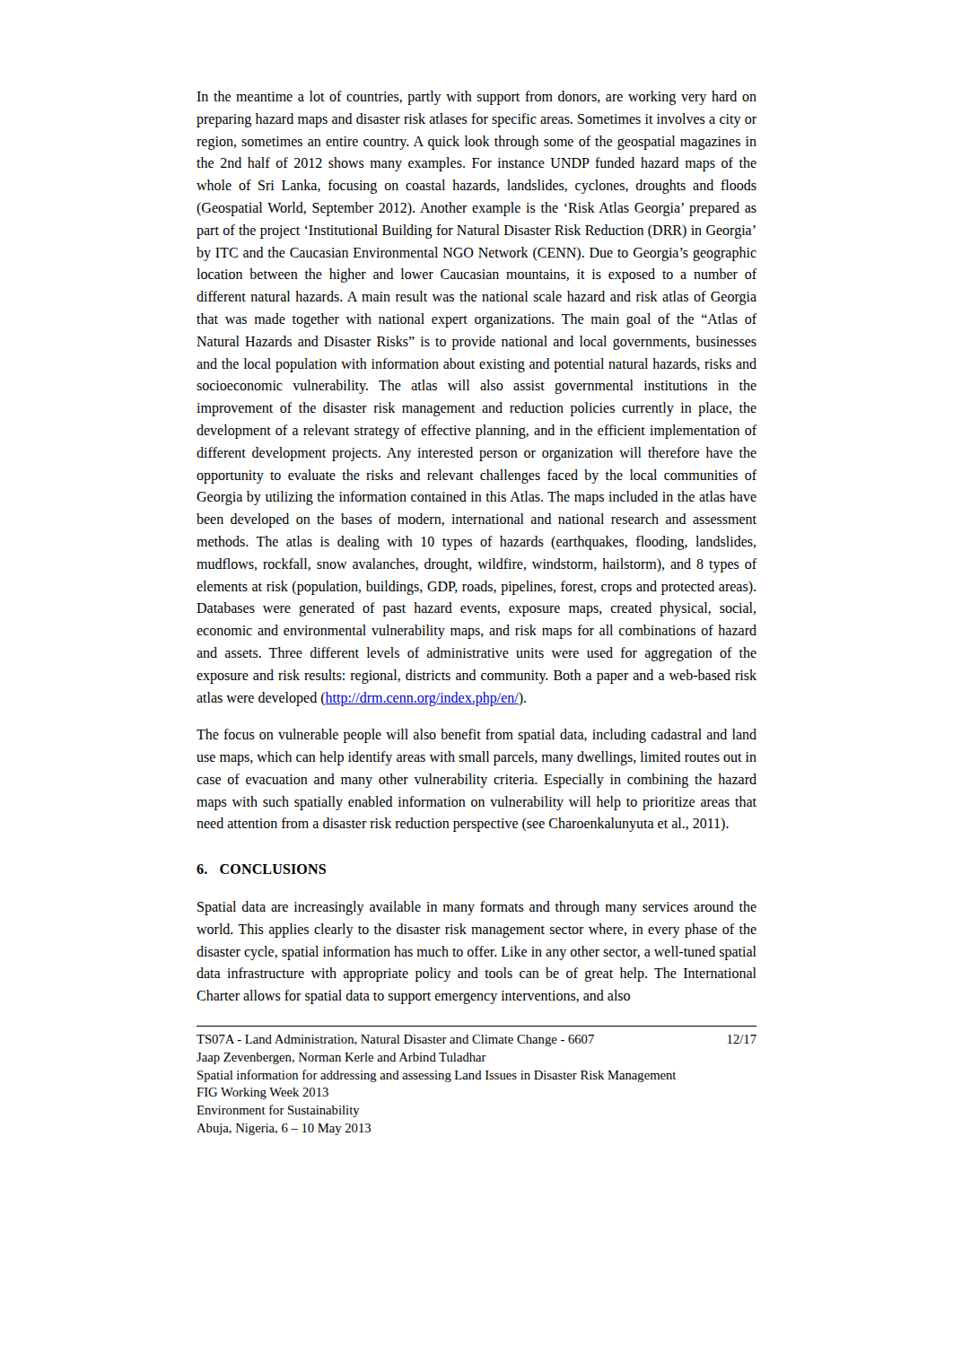In the meantime a lot of countries, partly with support from donors, are working very hard on preparing hazard maps and disaster risk atlases for specific areas. Sometimes it involves a city or region, sometimes an entire country. A quick look through some of the geospatial magazines in the 2nd half of 2012 shows many examples. For instance UNDP funded hazard maps of the whole of Sri Lanka, focusing on coastal hazards, landslides, cyclones, droughts and floods (Geospatial World, September 2012). Another example is the ‘Risk Atlas Georgia’ prepared as part of the project ‘Institutional Building for Natural Disaster Risk Reduction (DRR) in Georgia’ by ITC and the Caucasian Environmental NGO Network (CENN). Due to Georgia’s geographic location between the higher and lower Caucasian mountains, it is exposed to a number of different natural hazards. A main result was the national scale hazard and risk atlas of Georgia that was made together with national expert organizations. The main goal of the “Atlas of Natural Hazards and Disaster Risks” is to provide national and local governments, businesses and the local population with information about existing and potential natural hazards, risks and socioeconomic vulnerability. The atlas will also assist governmental institutions in the improvement of the disaster risk management and reduction policies currently in place, the development of a relevant strategy of effective planning, and in the efficient implementation of different development projects. Any interested person or organization will therefore have the opportunity to evaluate the risks and relevant challenges faced by the local communities of Georgia by utilizing the information contained in this Atlas. The maps included in the atlas have been developed on the bases of modern, international and national research and assessment methods. The atlas is dealing with 10 types of hazards (earthquakes, flooding, landslides, mudflows, rockfall, snow avalanches, drought, wildfire, windstorm, hailstorm), and 8 types of elements at risk (population, buildings, GDP, roads, pipelines, forest, crops and protected areas). Databases were generated of past hazard events, exposure maps, created physical, social, economic and environmental vulnerability maps, and risk maps for all combinations of hazard and assets. Three different levels of administrative units were used for aggregation of the exposure and risk results: regional, districts and community. Both a paper and a web-based risk atlas were developed (http://drm.cenn.org/index.php/en/).
The focus on vulnerable people will also benefit from spatial data, including cadastral and land use maps, which can help identify areas with small parcels, many dwellings, limited routes out in case of evacuation and many other vulnerability criteria. Especially in combining the hazard maps with such spatially enabled information on vulnerability will help to prioritize areas that need attention from a disaster risk reduction perspective (see Charoenkalunyuta et al., 2011).
6. CONCLUSIONS
Spatial data are increasingly available in many formats and through many services around the world. This applies clearly to the disaster risk management sector where, in every phase of the disaster cycle, spatial information has much to offer. Like in any other sector, a well-tuned spatial data infrastructure with appropriate policy and tools can be of great help. The International Charter allows for spatial data to support emergency interventions, and also
12/17
TS07A - Land Administration, Natural Disaster and Climate Change - 6607
Jaap Zevenbergen, Norman Kerle and Arbind Tuladhar
Spatial information for addressing and assessing Land Issues in Disaster Risk Management
FIG Working Week 2013
Environment for Sustainability
Abuja, Nigeria, 6 – 10 May 2013